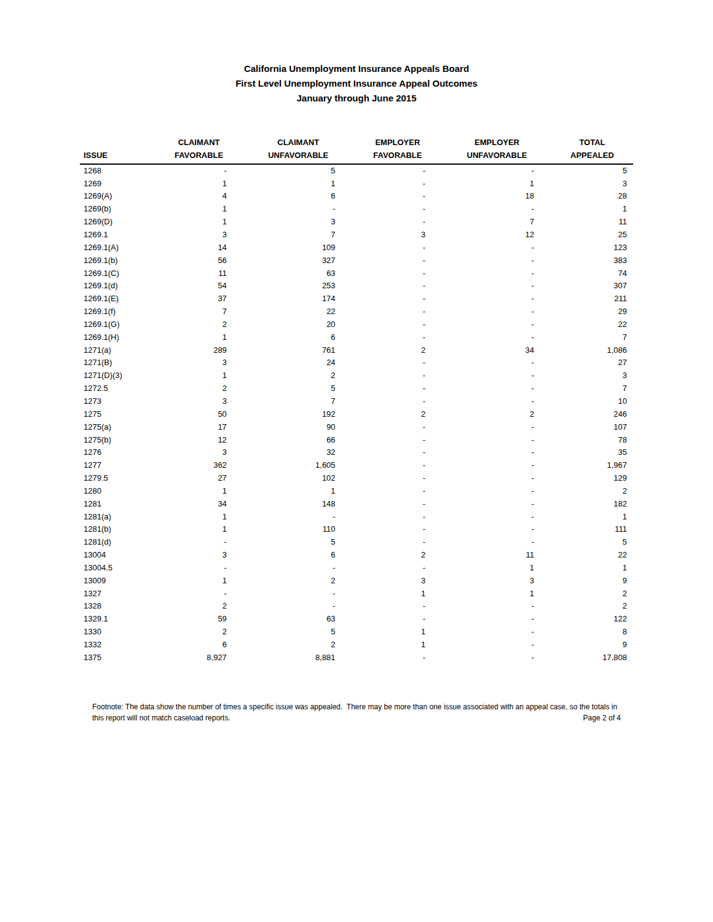California Unemployment Insurance Appeals Board
First Level Unemployment Insurance Appeal Outcomes
January through June 2015
| | CLAIMANT | CLAIMANT | EMPLOYER | EMPLOYER | TOTAL |
| --- | --- | --- | --- | --- | --- |
| ISSUE | FAVORABLE | UNFAVORABLE | FAVORABLE | UNFAVORABLE | APPEALED |
| 1268 | - | 5 | - | - | 5 |
| 1269 | 1 | 1 | - | 1 | 3 |
| 1269(A) | 4 | 6 | - | 18 | 28 |
| 1269(b) | 1 | - | - | - | 1 |
| 1269(D) | 1 | 3 | - | 7 | 11 |
| 1269.1 | 3 | 7 | 3 | 12 | 25 |
| 1269.1(A) | 14 | 109 | - | - | 123 |
| 1269.1(b) | 56 | 327 | - | - | 383 |
| 1269.1(C) | 11 | 63 | - | - | 74 |
| 1269.1(d) | 54 | 253 | - | - | 307 |
| 1269.1(E) | 37 | 174 | - | - | 211 |
| 1269.1(f) | 7 | 22 | - | - | 29 |
| 1269.1(G) | 2 | 20 | - | - | 22 |
| 1269.1(H) | 1 | 6 | - | - | 7 |
| 1271(a) | 289 | 761 | 2 | 34 | 1,086 |
| 1271(B) | 3 | 24 | - | - | 27 |
| 1271(D)(3) | 1 | 2 | - | - | 3 |
| 1272.5 | 2 | 5 | - | - | 7 |
| 1273 | 3 | 7 | - | - | 10 |
| 1275 | 50 | 192 | 2 | 2 | 246 |
| 1275(a) | 17 | 90 | - | - | 107 |
| 1275(b) | 12 | 66 | - | - | 78 |
| 1276 | 3 | 32 | - | - | 35 |
| 1277 | 362 | 1,605 | - | - | 1,967 |
| 1279.5 | 27 | 102 | - | - | 129 |
| 1280 | 1 | 1 | - | - | 2 |
| 1281 | 34 | 148 | - | - | 182 |
| 1281(a) | 1 | - | - | - | 1 |
| 1281(b) | 1 | 110 | - | - | 111 |
| 1281(d) | - | 5 | - | - | 5 |
| 13004 | 3 | 6 | 2 | 11 | 22 |
| 13004.5 | - | - | - | 1 | 1 |
| 13009 | 1 | 2 | 3 | 3 | 9 |
| 1327 | - | - | 1 | 1 | 2 |
| 1328 | 2 | - | - | - | 2 |
| 1329.1 | 59 | 63 | - | - | 122 |
| 1330 | 2 | 5 | 1 | - | 8 |
| 1332 | 6 | 2 | 1 | - | 9 |
| 1375 | 8,927 | 8,881 | - | - | 17,808 |
Footnote: The data show the number of times a specific issue was appealed. There may be more than one issue associated with an appeal case, so the totals in this report will not match caseload reports. Page 2 of 4